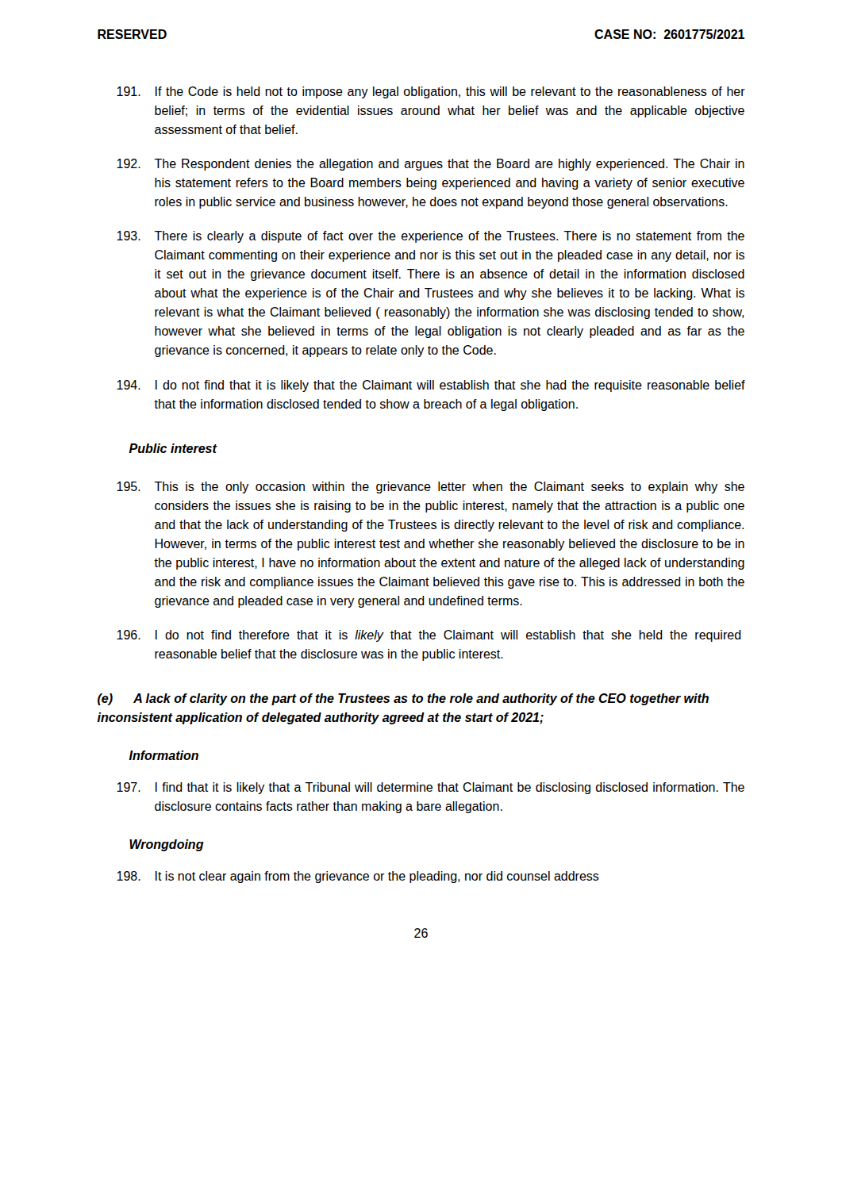RESERVED CASE NO: 2601775/2021
191. If the Code is held not to impose any legal obligation, this will be relevant to the reasonableness of her belief; in terms of the evidential issues around what her belief was and the applicable objective assessment of that belief.
192. The Respondent denies the allegation and argues that the Board are highly experienced. The Chair in his statement refers to the Board members being experienced and having a variety of senior executive roles in public service and business however, he does not expand beyond those general observations.
193. There is clearly a dispute of fact over the experience of the Trustees. There is no statement from the Claimant commenting on their experience and nor is this set out in the pleaded case in any detail, nor is it set out in the grievance document itself. There is an absence of detail in the information disclosed about what the experience is of the Chair and Trustees and why she believes it to be lacking. What is relevant is what the Claimant believed ( reasonably) the information she was disclosing tended to show, however what she believed in terms of the legal obligation is not clearly pleaded and as far as the grievance is concerned, it appears to relate only to the Code.
194. I do not find that it is likely that the Claimant will establish that she had the requisite reasonable belief that the information disclosed tended to show a breach of a legal obligation.
Public interest
195. This is the only occasion within the grievance letter when the Claimant seeks to explain why she considers the issues she is raising to be in the public interest, namely that the attraction is a public one and that the lack of understanding of the Trustees is directly relevant to the level of risk and compliance. However, in terms of the public interest test and whether she reasonably believed the disclosure to be in the public interest, I have no information about the extent and nature of the alleged lack of understanding and the risk and compliance issues the Claimant believed this gave rise to. This is addressed in both the grievance and pleaded case in very general and undefined terms.
196. I do not find therefore that it is likely that the Claimant will establish that she held the required reasonable belief that the disclosure was in the public interest.
(e) A lack of clarity on the part of the Trustees as to the role and authority of the CEO together with inconsistent application of delegated authority agreed at the start of 2021;
Information
197. I find that it is likely that a Tribunal will determine that Claimant be disclosing disclosed information. The disclosure contains facts rather than making a bare allegation.
Wrongdoing
198. It is not clear again from the grievance or the pleading, nor did counsel address
26